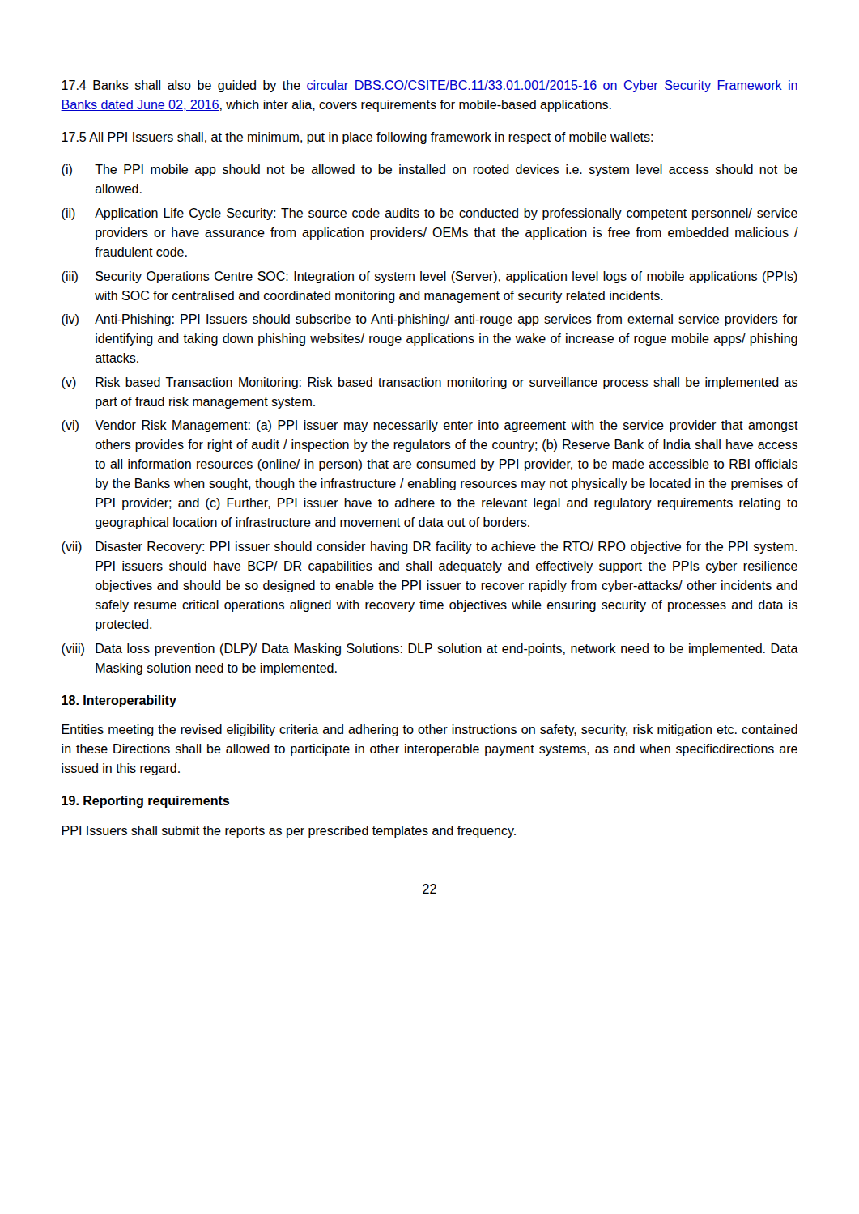17.4 Banks shall also be guided by the circular DBS.CO/CSITE/BC.11/33.01.001/2015-16 on Cyber Security Framework in Banks dated June 02, 2016, which inter alia, covers requirements for mobile-based applications.
17.5 All PPI Issuers shall, at the minimum, put in place following framework in respect of mobile wallets:
(i) The PPI mobile app should not be allowed to be installed on rooted devices i.e. system level access should not be allowed.
(ii) Application Life Cycle Security: The source code audits to be conducted by professionally competent personnel/ service providers or have assurance from application providers/ OEMs that the application is free from embedded malicious / fraudulent code.
(iii) Security Operations Centre SOC: Integration of system level (Server), application level logs of mobile applications (PPIs) with SOC for centralised and coordinated monitoring and management of security related incidents.
(iv) Anti-Phishing: PPI Issuers should subscribe to Anti-phishing/ anti-rouge app services from external service providers for identifying and taking down phishing websites/ rouge applications in the wake of increase of rogue mobile apps/ phishing attacks.
(v) Risk based Transaction Monitoring: Risk based transaction monitoring or surveillance process shall be implemented as part of fraud risk management system.
(vi) Vendor Risk Management: (a) PPI issuer may necessarily enter into agreement with the service provider that amongst others provides for right of audit / inspection by the regulators of the country; (b) Reserve Bank of India shall have access to all information resources (online/ in person) that are consumed by PPI provider, to be made accessible to RBI officials by the Banks when sought, though the infrastructure / enabling resources may not physically be located in the premises of PPI provider; and (c) Further, PPI issuer have to adhere to the relevant legal and regulatory requirements relating to geographical location of infrastructure and movement of data out of borders.
(vii) Disaster Recovery: PPI issuer should consider having DR facility to achieve the RTO/ RPO objective for the PPI system. PPI issuers should have BCP/ DR capabilities and shall adequately and effectively support the PPIs cyber resilience objectives and should be so designed to enable the PPI issuer to recover rapidly from cyber-attacks/ other incidents and safely resume critical operations aligned with recovery time objectives while ensuring security of processes and data is protected.
(viii) Data loss prevention (DLP)/ Data Masking Solutions: DLP solution at end-points, network need to be implemented. Data Masking solution need to be implemented.
18. Interoperability
Entities meeting the revised eligibility criteria and adhering to other instructions on safety, security, risk mitigation etc. contained in these Directions shall be allowed to participate in other interoperable payment systems, as and when specificdirections are issued in this regard.
19. Reporting requirements
PPI Issuers shall submit the reports as per prescribed templates and frequency.
22